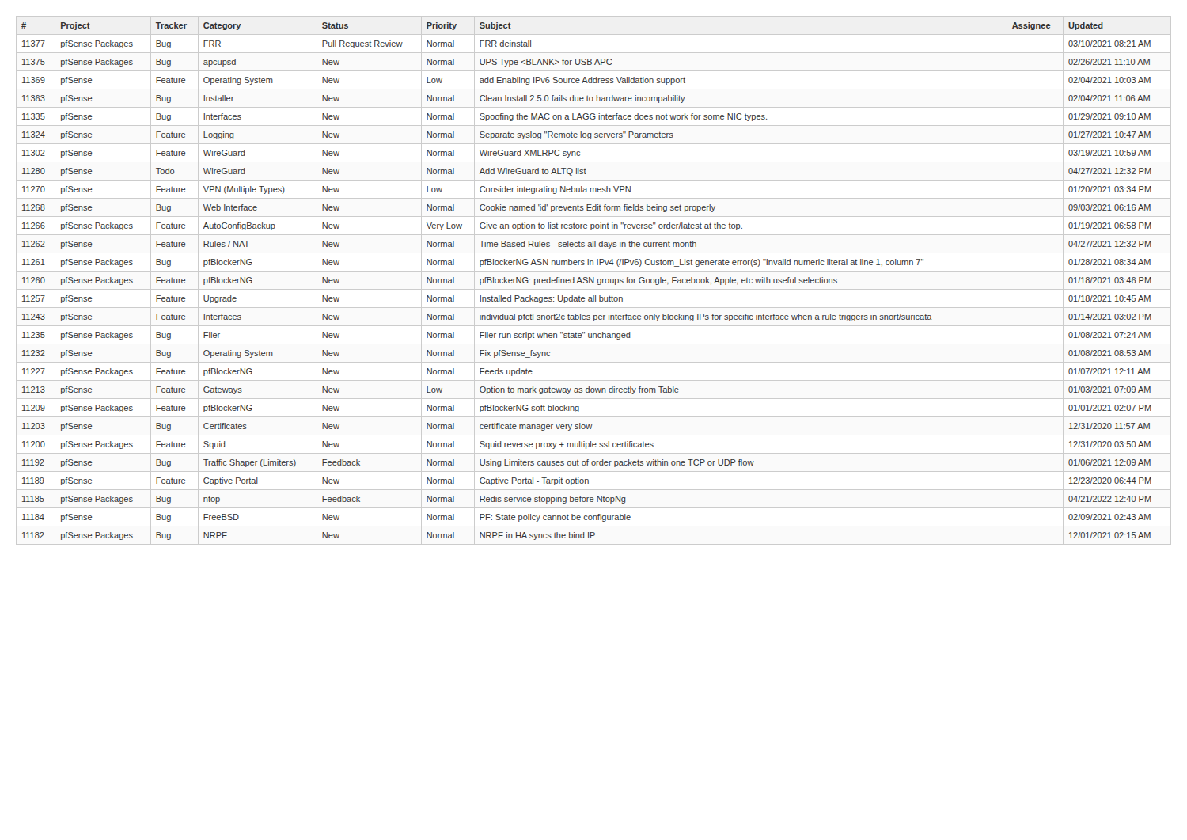Redmine issue listing
| # | Project | Tracker | Category | Status | Priority | Subject | Assignee | Updated |
| --- | --- | --- | --- | --- | --- | --- | --- | --- |
| 11377 | pfSense Packages | Bug | FRR | Pull Request Review | Normal | FRR deinstall | | 03/10/2021 08:21 AM |
| 11375 | pfSense Packages | Bug | apcupsd | New | Normal | UPS Type <BLANK> for USB APC | | 02/26/2021 11:10 AM |
| 11369 | pfSense | Feature | Operating System | New | Low | add Enabling IPv6 Source Address Validation support | | 02/04/2021 10:03 AM |
| 11363 | pfSense | Bug | Installer | New | Normal | Clean Install 2.5.0 fails due to hardware incompability | | 02/04/2021 11:06 AM |
| 11335 | pfSense | Bug | Interfaces | New | Normal | Spoofing the MAC on a LAGG interface does not work for some NIC types. | | 01/29/2021 09:10 AM |
| 11324 | pfSense | Feature | Logging | New | Normal | Separate syslog "Remote log servers" Parameters | | 01/27/2021 10:47 AM |
| 11302 | pfSense | Feature | WireGuard | New | Normal | WireGuard XMLRPC sync | | 03/19/2021 10:59 AM |
| 11280 | pfSense | Todo | WireGuard | New | Normal | Add WireGuard to ALTQ list | | 04/27/2021 12:32 PM |
| 11270 | pfSense | Feature | VPN (Multiple Types) | New | Low | Consider integrating Nebula mesh VPN | | 01/20/2021 03:34 PM |
| 11268 | pfSense | Bug | Web Interface | New | Normal | Cookie named 'id' prevents Edit form fields being set properly | | 09/03/2021 06:16 AM |
| 11266 | pfSense Packages | Feature | AutoConfigBackup | New | Very Low | Give an option to list restore point in "reverse" order/latest at the top. | | 01/19/2021 06:58 PM |
| 11262 | pfSense | Feature | Rules / NAT | New | Normal | Time Based Rules - selects all days in the current month | | 04/27/2021 12:32 PM |
| 11261 | pfSense Packages | Bug | pfBlockerNG | New | Normal | pfBlockerNG ASN numbers in IPv4 (/IPv6) Custom_List generate error(s) "Invalid numeric literal at line 1, column 7" | | 01/28/2021 08:34 AM |
| 11260 | pfSense Packages | Feature | pfBlockerNG | New | Normal | pfBlockerNG: predefined ASN groups for Google, Facebook, Apple, etc with useful selections | | 01/18/2021 03:46 PM |
| 11257 | pfSense | Feature | Upgrade | New | Normal | Installed Packages: Update all button | | 01/18/2021 10:45 AM |
| 11243 | pfSense | Feature | Interfaces | New | Normal | individual pfctl snort2c tables per interface only blocking IPs for specific interface when a rule triggers in snort/suricata | | 01/14/2021 03:02 PM |
| 11235 | pfSense Packages | Bug | Filer | New | Normal | Filer run script when "state" unchanged | | 01/08/2021 07:24 AM |
| 11232 | pfSense | Bug | Operating System | New | Normal | Fix pfSense_fsync | | 01/08/2021 08:53 AM |
| 11227 | pfSense Packages | Feature | pfBlockerNG | New | Normal | Feeds update | | 01/07/2021 12:11 AM |
| 11213 | pfSense | Feature | Gateways | New | Low | Option to mark gateway as down directly from Table | | 01/03/2021 07:09 AM |
| 11209 | pfSense Packages | Feature | pfBlockerNG | New | Normal | pfBlockerNG soft blocking | | 01/01/2021 02:07 PM |
| 11203 | pfSense | Bug | Certificates | New | Normal | certificate manager very slow | | 12/31/2020 11:57 AM |
| 11200 | pfSense Packages | Feature | Squid | New | Normal | Squid reverse proxy + multiple ssl certificates | | 12/31/2020 03:50 AM |
| 11192 | pfSense | Bug | Traffic Shaper (Limiters) | Feedback | Normal | Using Limiters causes out of order packets within one TCP or UDP flow | | 01/06/2021 12:09 AM |
| 11189 | pfSense | Feature | Captive Portal | New | Normal | Captive Portal - Tarpit option | | 12/23/2020 06:44 PM |
| 11185 | pfSense Packages | Bug | ntop | Feedback | Normal | Redis service stopping before NtopNg | | 04/21/2022 12:40 PM |
| 11184 | pfSense | Bug | FreeBSD | New | Normal | PF: State policy cannot be configurable | | 02/09/2021 02:43 AM |
| 11182 | pfSense Packages | Bug | NRPE | New | Normal | NRPE in HA syncs the bind IP | | 12/01/2021 02:15 AM |